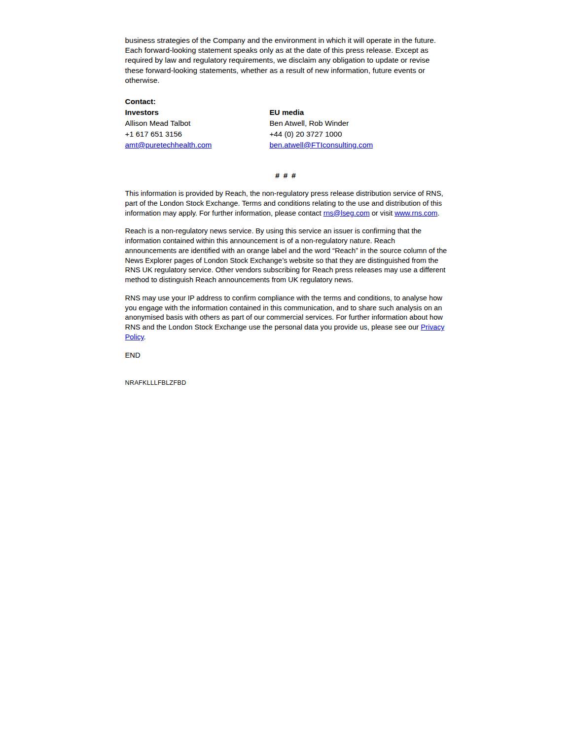business strategies of the Company and the environment in which it will operate in the future. Each forward-looking statement speaks only as at the date of this press release. Except as required by law and regulatory requirements, we disclaim any obligation to update or revise these forward-looking statements, whether as a result of new information, future events or otherwise.
Contact:
| Investors | EU media |
| --- | --- |
| Allison Mead Talbot | Ben Atwell, Rob Winder |
| +1 617 651 3156 | +44 (0) 20 3727 1000 |
| amt@puretechhealth.com | ben.atwell@FTIconsulting.com |
# # #
This information is provided by Reach, the non-regulatory press release distribution service of RNS, part of the London Stock Exchange. Terms and conditions relating to the use and distribution of this information may apply. For further information, please contact rns@lseg.com or visit www.rns.com.
Reach is a non-regulatory news service. By using this service an issuer is confirming that the information contained within this announcement is of a non-regulatory nature. Reach announcements are identified with an orange label and the word “Reach” in the source column of the News Explorer pages of London Stock Exchange’s website so that they are distinguished from the RNS UK regulatory service. Other vendors subscribing for Reach press releases may use a different method to distinguish Reach announcements from UK regulatory news.
RNS may use your IP address to confirm compliance with the terms and conditions, to analyse how you engage with the information contained in this communication, and to share such analysis on an anonymised basis with others as part of our commercial services. For further information about how RNS and the London Stock Exchange use the personal data you provide us, please see our Privacy Policy.
END
NRAFKLLLFBLZFBD